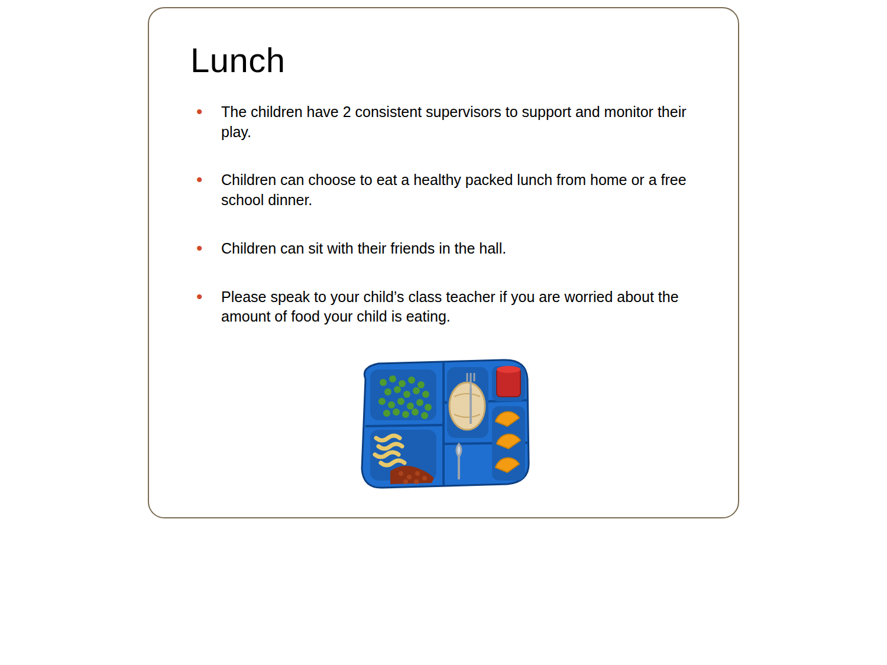Lunch
The children have 2 consistent supervisors to support and monitor their play.
Children can choose to eat a healthy packed lunch from home or a free school dinner.
Children can sit with their friends in the hall.
Please speak to your child’s class teacher if you are worried about the amount of food your child is eating.